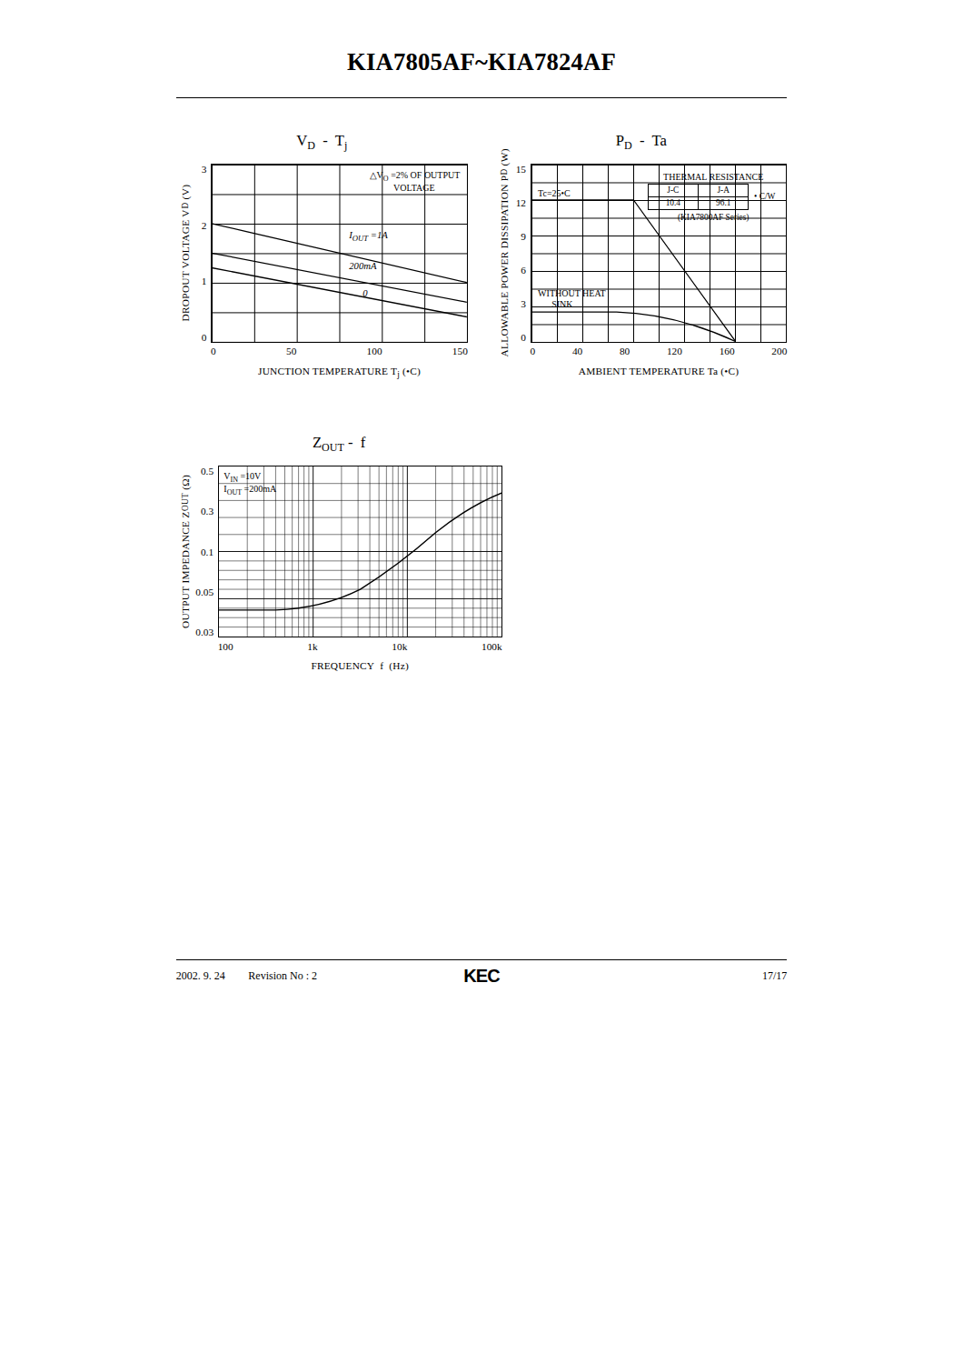KIA7805AF~KIA7824AF
VD - Tj
DROPOUT VOLTAGE VD (V)
3
2
1
0
△VO =2% OF OUTPUT
VOLTAGE
IOUT =1A
200mA
0
050100150
JUNCTION TEMPERATURE Tj (•C)
PD - Ta
ALLOWABLE POWER DISSIPATION PD (W)
15
12
9
6
3
0
Tc=25•C
WITHOUT HEAT
SINK
THERMAL RESISTANCE
| J-C | J-A | • C/W |
| 10.4 | 96.1 |
(KIA7800AF Series)
04080120160200
AMBIENT TEMPERATURE Ta (•C)
ZOUT - f
OUTPUT IMPEDANCE ZOUT (Ω)
0.5
0.3
0.1
0.05
0.03
VIN =10V
IOUT =200mA
1001k 10k 100k
FREQUENCY f (Hz)
2002. 9. 24 Revision No : 2
KEC
17/17